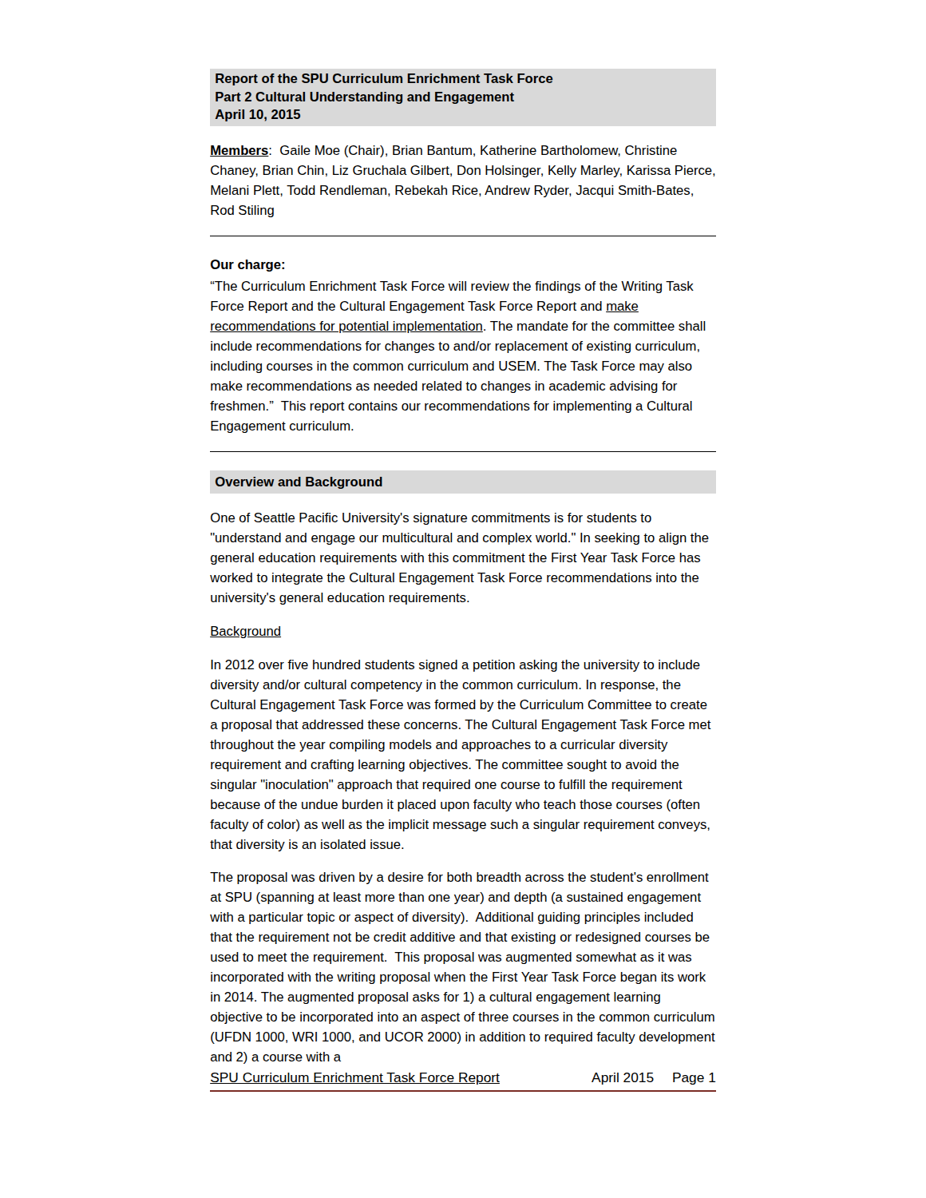Report of the SPU Curriculum Enrichment Task Force
Part 2 Cultural Understanding and Engagement
April 10, 2015
Members: Gaile Moe (Chair), Brian Bantum, Katherine Bartholomew, Christine Chaney, Brian Chin, Liz Gruchala Gilbert, Don Holsinger, Kelly Marley, Karissa Pierce, Melani Plett, Todd Rendleman, Rebekah Rice, Andrew Ryder, Jacqui Smith-Bates, Rod Stiling
Our charge:
“The Curriculum Enrichment Task Force will review the findings of the Writing Task Force Report and the Cultural Engagement Task Force Report and make recommendations for potential implementation. The mandate for the committee shall include recommendations for changes to and/or replacement of existing curriculum, including courses in the common curriculum and USEM. The Task Force may also make recommendations as needed related to changes in academic advising for freshmen.” This report contains our recommendations for implementing a Cultural Engagement curriculum.
Overview and Background
One of Seattle Pacific University's signature commitments is for students to "understand and engage our multicultural and complex world." In seeking to align the general education requirements with this commitment the First Year Task Force has worked to integrate the Cultural Engagement Task Force recommendations into the university's general education requirements.
Background
In 2012 over five hundred students signed a petition asking the university to include diversity and/or cultural competency in the common curriculum. In response, the Cultural Engagement Task Force was formed by the Curriculum Committee to create a proposal that addressed these concerns. The Cultural Engagement Task Force met throughout the year compiling models and approaches to a curricular diversity requirement and crafting learning objectives. The committee sought to avoid the singular "inoculation" approach that required one course to fulfill the requirement because of the undue burden it placed upon faculty who teach those courses (often faculty of color) as well as the implicit message such a singular requirement conveys, that diversity is an isolated issue.
The proposal was driven by a desire for both breadth across the student's enrollment at SPU (spanning at least more than one year) and depth (a sustained engagement with a particular topic or aspect of diversity). Additional guiding principles included that the requirement not be credit additive and that existing or redesigned courses be used to meet the requirement. This proposal was augmented somewhat as it was incorporated with the writing proposal when the First Year Task Force began its work in 2014. The augmented proposal asks for 1) a cultural engagement learning objective to be incorporated into an aspect of three courses in the common curriculum (UFDN 1000, WRI 1000, and UCOR 2000) in addition to required faculty development and 2) a course with a
SPU Curriculum Enrichment Task Force Report April 2015 Page 1